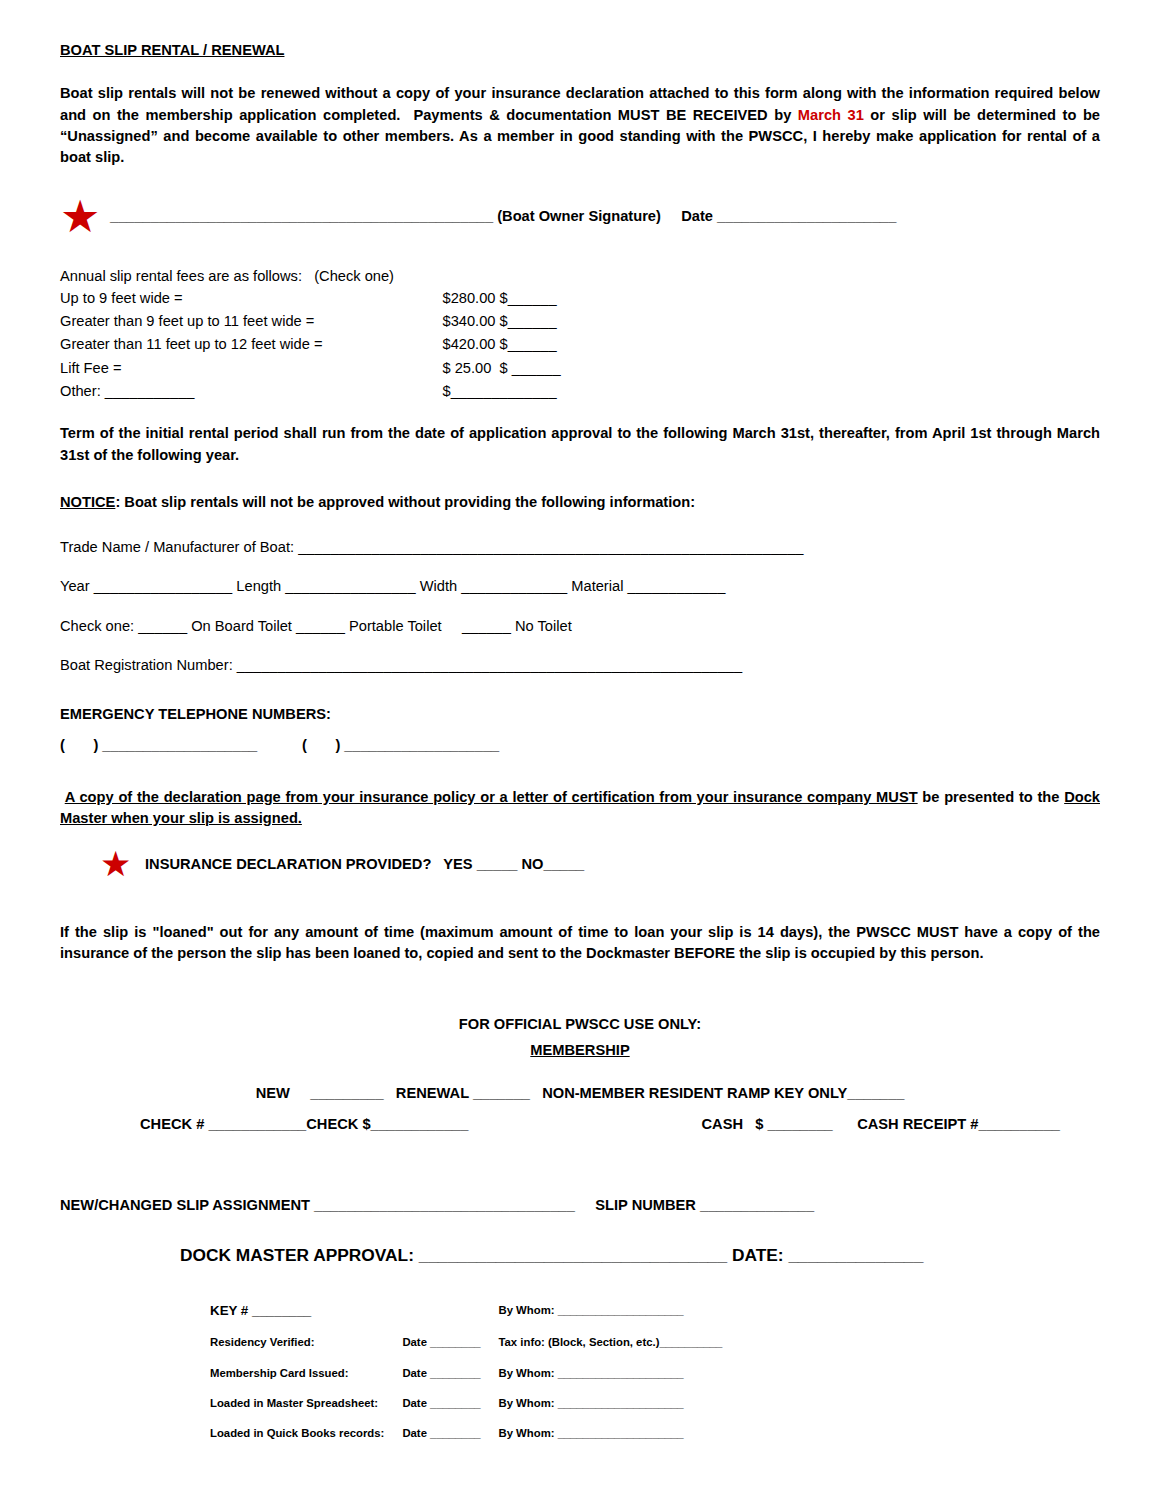BOAT SLIP RENTAL / RENEWAL
Boat slip rentals will not be renewed without a copy of your insurance declaration attached to this form along with the information required below and on the membership application completed. Payments & documentation MUST BE RECEIVED by March 31 or slip will be determined to be “Unassigned” and become available to other members. As a member in good standing with the PWSCC, I hereby make application for rental of a boat slip.
★ _______________________________________________ (Boat Owner Signature) Date ______________________
Annual slip rental fees are as follows: (Check one)
| Up to 9 feet wide = | $280.00 $______ |
| Greater than 9 feet up to 11 feet wide = | $340.00 $______ |
| Greater than 11 feet up to 12 feet wide = | $420.00 $______ |
| Lift Fee = | $ 25.00 $ ______ |
| Other: ___________ | $_____________ |
Term of the initial rental period shall run from the date of application approval to the following March 31st, thereafter, from April 1st through March 31st of the following year.
NOTICE: Boat slip rentals will not be approved without providing the following information:
Trade Name / Manufacturer of Boat: ______________________________________________________________
Year _________________ Length ________________ Width _____________ Material ____________
Check one: ______ On Board Toilet ______ Portable Toilet ______ No Toilet
Boat Registration Number: ______________________________________________________________
EMERGENCY TELEPHONE NUMBERS:
( ) ___________________ ( ) ___________________
A copy of the declaration page from your insurance policy or a letter of certification from your insurance company MUST be presented to the Dock Master when your slip is assigned.
★ INSURANCE DECLARATION PROVIDED? YES _____ NO_____
If the slip is "loaned" out for any amount of time (maximum amount of time to loan your slip is 14 days), the PWSCC MUST have a copy of the insurance of the person the slip has been loaned to, copied and sent to the Dockmaster BEFORE the slip is occupied by this person.
FOR OFFICIAL PWSCC USE ONLY:
MEMBERSHIP
NEW _________ RENEWAL _______ NON-MEMBER RESIDENT RAMP KEY ONLY_______
CHECK # ____________CHECK $____________ CASH $ ________ CASH RECEIPT #__________
NEW/CHANGED SLIP ASSIGNMENT ________________________________ SLIP NUMBER ______________
DOCK MASTER APPROVAL: ________________________________ DATE: ______________
| KEY # ________ | | By Whom: ____________________ |
| Residency Verified: | Date ________ | Tax info: (Block, Section, etc.)__________ |
| Membership Card Issued: | Date ________ | By Whom: ____________________ |
| Loaded in Master Spreadsheet: | Date ________ | By Whom: ____________________ |
| Loaded in Quick Books records: | Date ________ | By Whom: ____________________ |